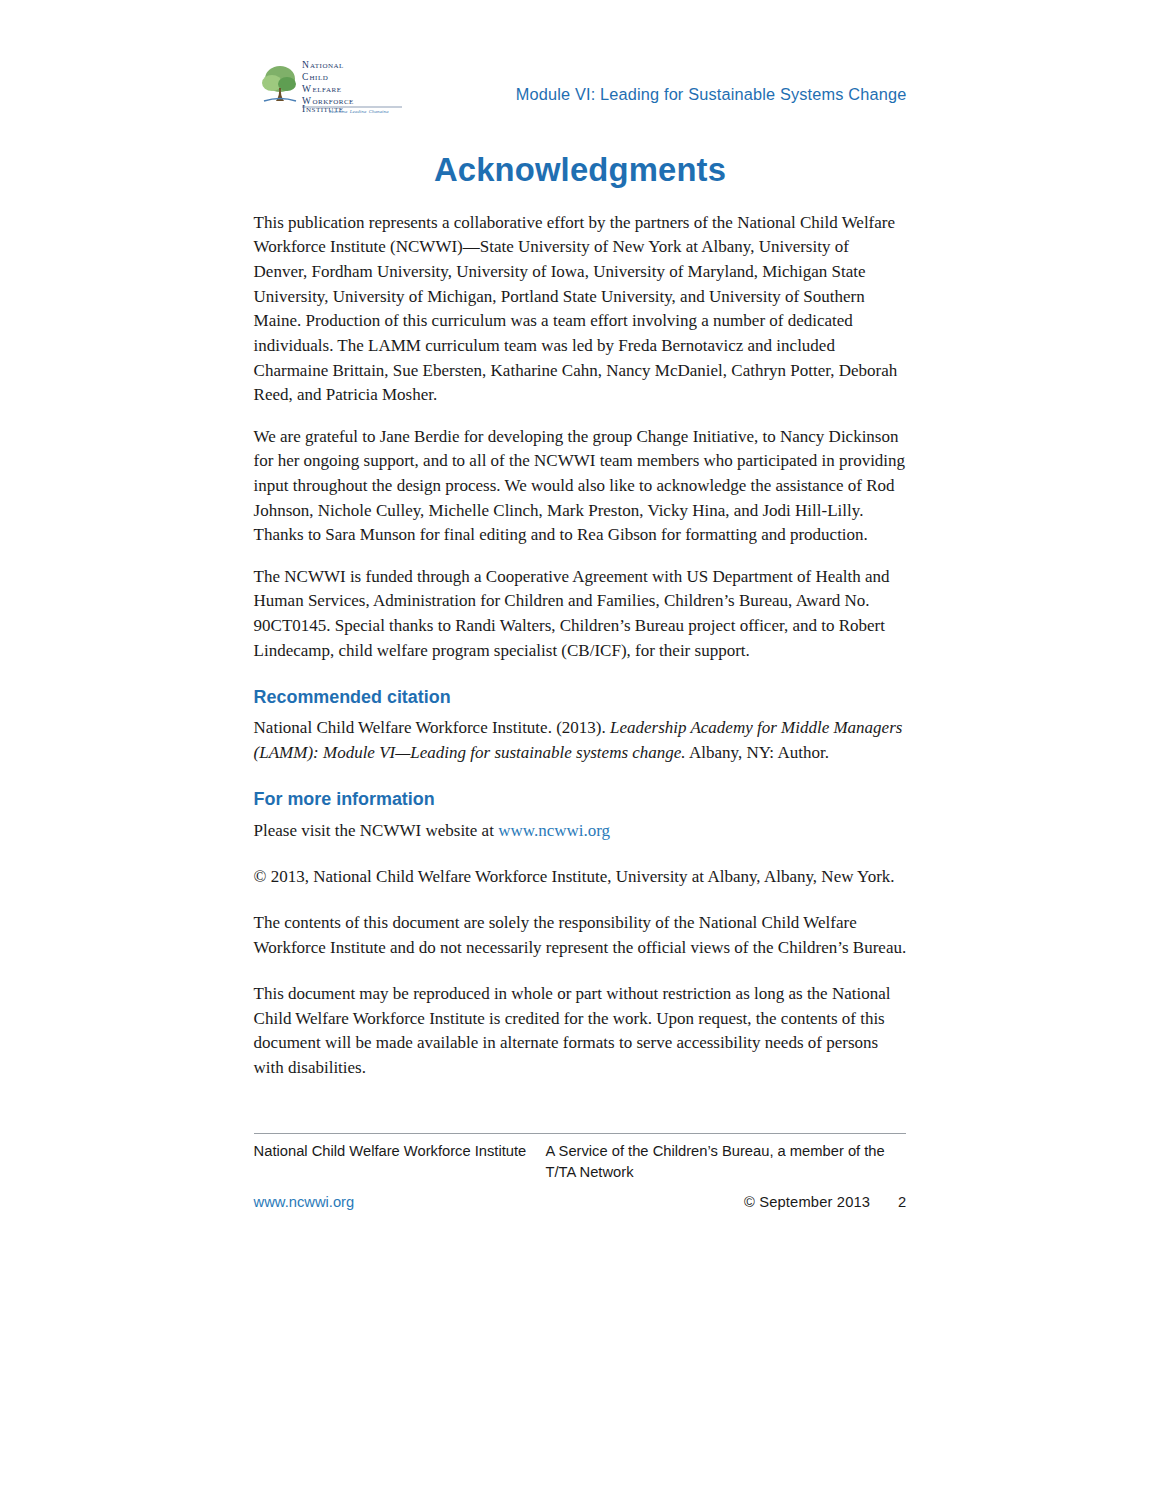N ATIONAL C HILD W ELFARE W ORKFORCE I NSTITUTE Learning, Leading, Changing
Module VI: Leading for Sustainable Systems Change
Acknowledgments
This publication represents a collaborative effort by the partners of the National Child Welfare Workforce Institute (NCWWI)—State University of New York at Albany, University of Denver, Fordham University, University of Iowa, University of Maryland, Michigan State University, University of Michigan, Portland State University, and University of Southern Maine. Production of this curriculum was a team effort involving a number of dedicated individuals. The LAMM curriculum team was led by Freda Bernotavicz and included Charmaine Brittain, Sue Ebersten, Katharine Cahn, Nancy McDaniel, Cathryn Potter, Deborah Reed, and Patricia Mosher.
We are grateful to Jane Berdie for developing the group Change Initiative, to Nancy Dickinson for her ongoing support, and to all of the NCWWI team members who participated in providing input throughout the design process. We would also like to acknowledge the assistance of Rod Johnson, Nichole Culley, Michelle Clinch, Mark Preston, Vicky Hina, and Jodi Hill-Lilly. Thanks to Sara Munson for final editing and to Rea Gibson for formatting and production.
The NCWWI is funded through a Cooperative Agreement with US Department of Health and Human Services, Administration for Children and Families, Children’s Bureau, Award No. 90CT0145. Special thanks to Randi Walters, Children’s Bureau project officer, and to Robert Lindecamp, child welfare program specialist (CB/ICF), for their support.
Recommended citation
National Child Welfare Workforce Institute. (2013). Leadership Academy for Middle Managers (LAMM): Module VI—Leading for sustainable systems change. Albany, NY: Author.
For more information
Please visit the NCWWI website at www.ncwwi.org
© 2013, National Child Welfare Workforce Institute, University at Albany, Albany, New York.
The contents of this document are solely the responsibility of the National Child Welfare Workforce Institute and do not necessarily represent the official views of the Children’s Bureau.
This document may be reproduced in whole or part without restriction as long as the National Child Welfare Workforce Institute is credited for the work. Upon request, the contents of this document will be made available in alternate formats to serve accessibility needs of persons with disabilities.
National Child Welfare Workforce Institute
A Service of the Children’s Bureau, a member of the T/TA Network
www.ncwwi.org
© September 2013 2